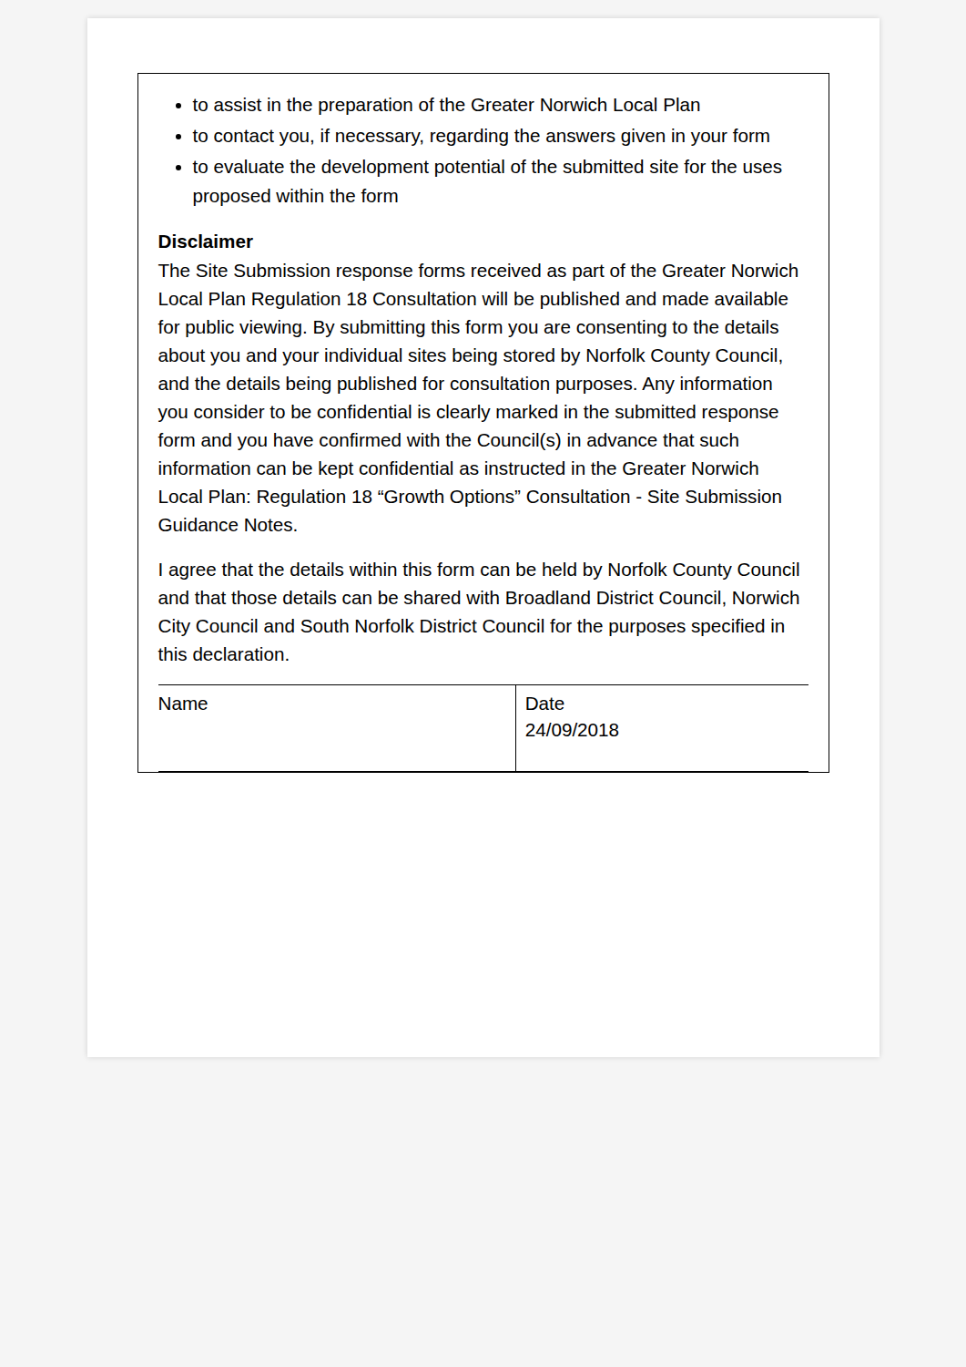to assist in the preparation of the Greater Norwich Local Plan
to contact you, if necessary, regarding the answers given in your form
to evaluate the development potential of the submitted site for the uses proposed within the form
Disclaimer
The Site Submission response forms received as part of the Greater Norwich Local Plan Regulation 18 Consultation will be published and made available for public viewing. By submitting this form you are consenting to the details about you and your individual sites being stored by Norfolk County Council, and the details being published for consultation purposes. Any information you consider to be confidential is clearly marked in the submitted response form and you have confirmed with the Council(s) in advance that such information can be kept confidential as instructed in the Greater Norwich Local Plan: Regulation 18 “Growth Options” Consultation - Site Submission Guidance Notes.
I agree that the details within this form can be held by Norfolk County Council and that those details can be shared with Broadland District Council, Norwich City Council and South Norfolk District Council for the purposes specified in this declaration.
| Name | Date 24/09/2018 |